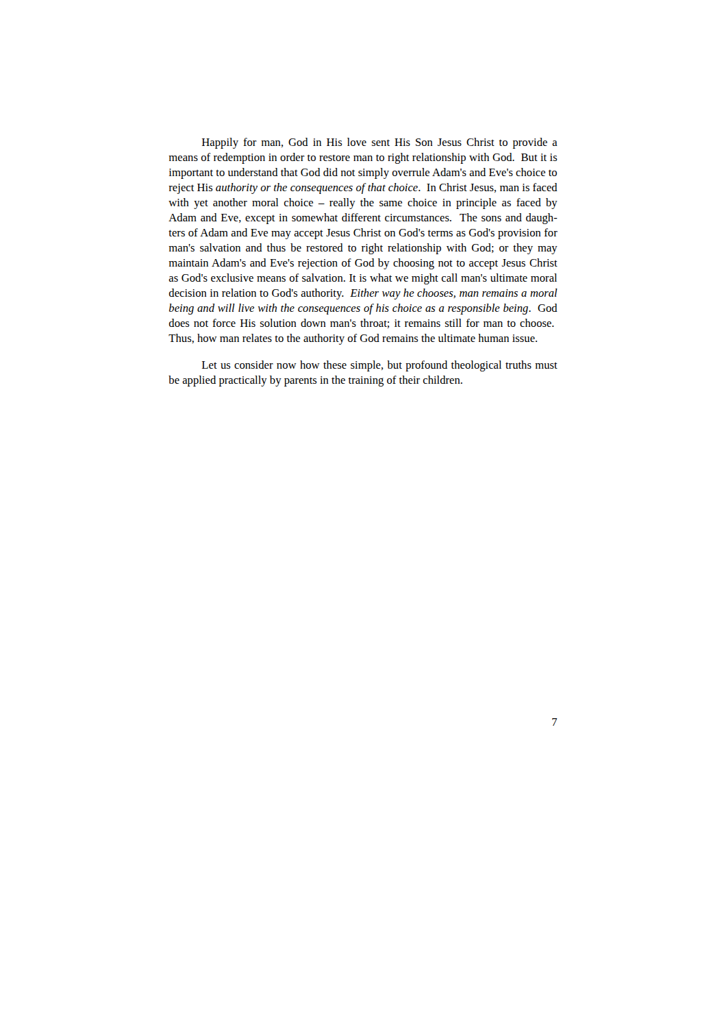Happily for man, God in His love sent His Son Jesus Christ to provide a means of redemption in order to restore man to right relationship with God. But it is important to understand that God did not simply overrule Adam's and Eve's choice to reject His authority or the consequences of that choice. In Christ Jesus, man is faced with yet another moral choice – really the same choice in principle as faced by Adam and Eve, except in somewhat different circumstances. The sons and daughters of Adam and Eve may accept Jesus Christ on God's terms as God's provision for man's salvation and thus be restored to right relationship with God; or they may maintain Adam's and Eve's rejection of God by choosing not to accept Jesus Christ as God's exclusive means of salvation. It is what we might call man's ultimate moral decision in relation to God's authority. Either way he chooses, man remains a moral being and will live with the consequences of his choice as a responsible being. God does not force His solution down man's throat; it remains still for man to choose. Thus, how man relates to the authority of God remains the ultimate human issue.
Let us consider now how these simple, but profound theological truths must be applied practically by parents in the training of their children.
7